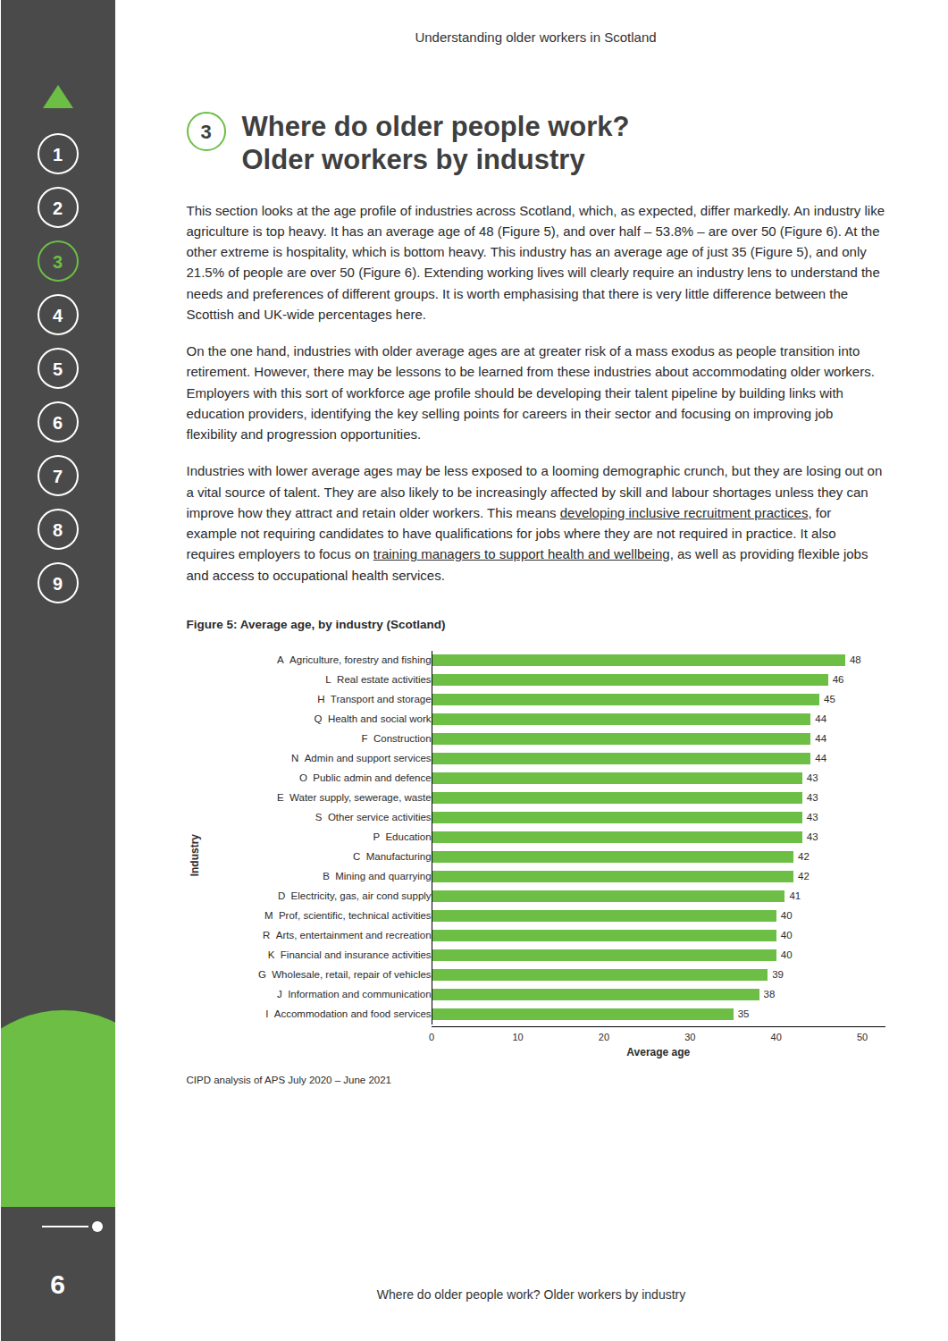1
2
3
4
5
6
7
8
9
6
Understanding older workers in Scotland
3 Where do older people work?
Older workers by industry
This section looks at the age profile of industries across Scotland, which, as expected, differ markedly. An industry like agriculture is top heavy. It has an average age of 48 (Figure 5), and over half – 53.8% – are over 50 (Figure 6). At the other extreme is hospitality, which is bottom heavy. This industry has an average age of just 35 (Figure 5), and only 21.5% of people are over 50 (Figure 6). Extending working lives will clearly require an industry lens to understand the needs and preferences of different groups. It is worth emphasising that there is very little difference between the Scottish and UK-wide percentages here.
On the one hand, industries with older average ages are at greater risk of a mass exodus as people transition into retirement. However, there may be lessons to be learned from these industries about accommodating older workers. Employers with this sort of workforce age profile should be developing their talent pipeline by building links with education providers, identifying the key selling points for careers in their sector and focusing on improving job flexibility and progression opportunities.
Industries with lower average ages may be less exposed to a looming demographic crunch, but they are losing out on a vital source of talent. They are also likely to be increasingly affected by skill and labour shortages unless they can improve how they attract and retain older workers. This means developing inclusive recruitment practices, for example not requiring candidates to have qualifications for jobs where they are not required in practice. It also requires employers to focus on training managers to support health and wellbeing, as well as providing flexible jobs and access to occupational health services.
Figure 5: Average age, by industry (Scotland)
Industry
| A Agriculture, forestry and fishing | 48 |
| L Real estate activities | 46 |
| H Transport and storage | 45 |
| Q Health and social work | 44 |
| F Construction | 44 |
| N Admin and support services | 44 |
| O Public admin and defence | 43 |
| E Water supply, sewerage, waste | 43 |
| S Other service activities | 43 |
| P Education | 43 |
| C Manufacturing | 42 |
| B Mining and quarrying | 42 |
| D Electricity, gas, air cond supply | 41 |
| M Prof, scientific, technical activities | 40 |
| R Arts, entertainment and recreation | 40 |
| K Financial and insurance activities | 40 |
| G Wholesale, retail, repair of vehicles | 39 |
| J Information and communication | 38 |
| I Accommodation and food services | 35 |
| | 0 10 20 30 40 50 Average age |
CIPD analysis of APS July 2020 – June 2021
Where do older people work? Older workers by industry